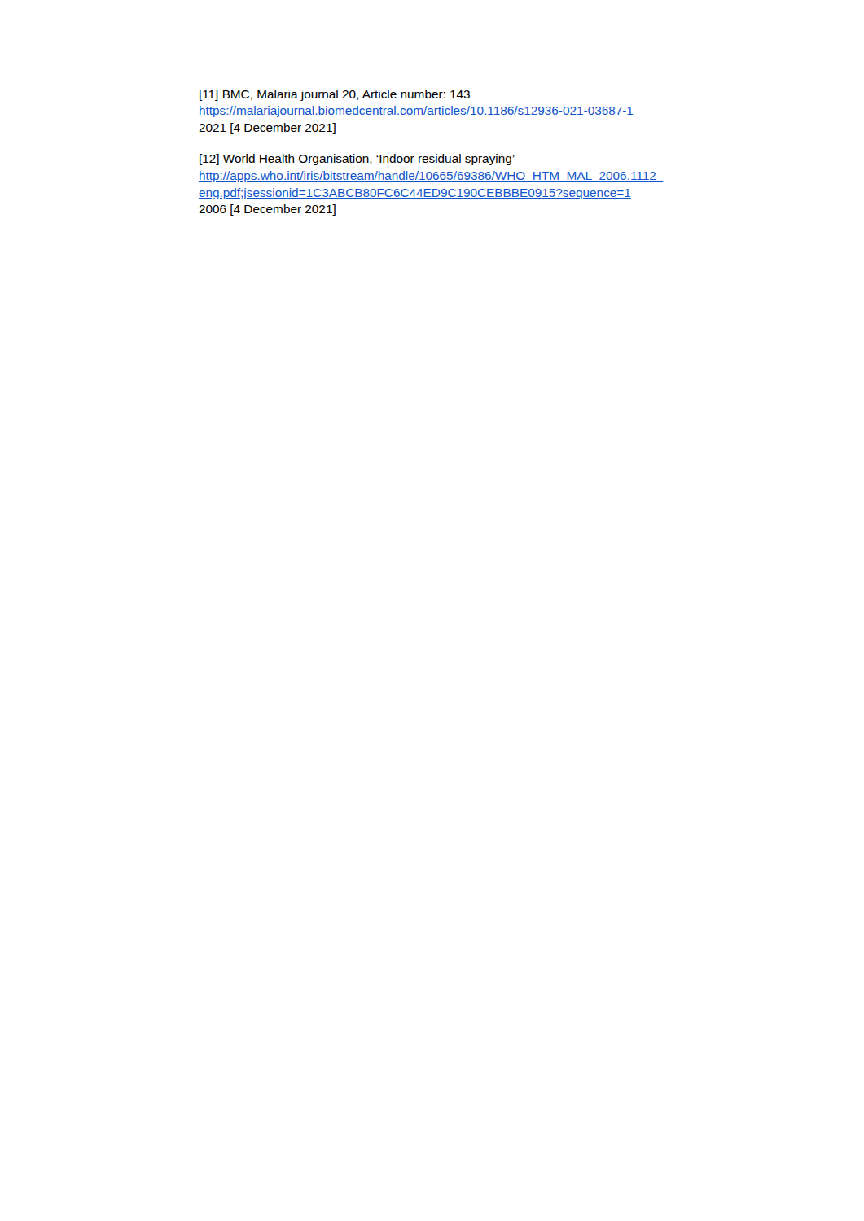[11] BMC, Malaria journal 20, Article number: 143 https://malariajournal.biomedcentral.com/articles/10.1186/s12936-021-03687-1 2021 [4 December 2021]
[12] World Health Organisation, ‘Indoor residual spraying’ http://apps.who.int/iris/bitstream/handle/10665/69386/WHO_HTM_MAL_2006.1112_
eng.pdf;jsessionid=1C3ABCB80FC6C44ED9C190CEBBBE0915?sequence=1 2006 [4 December 2021]